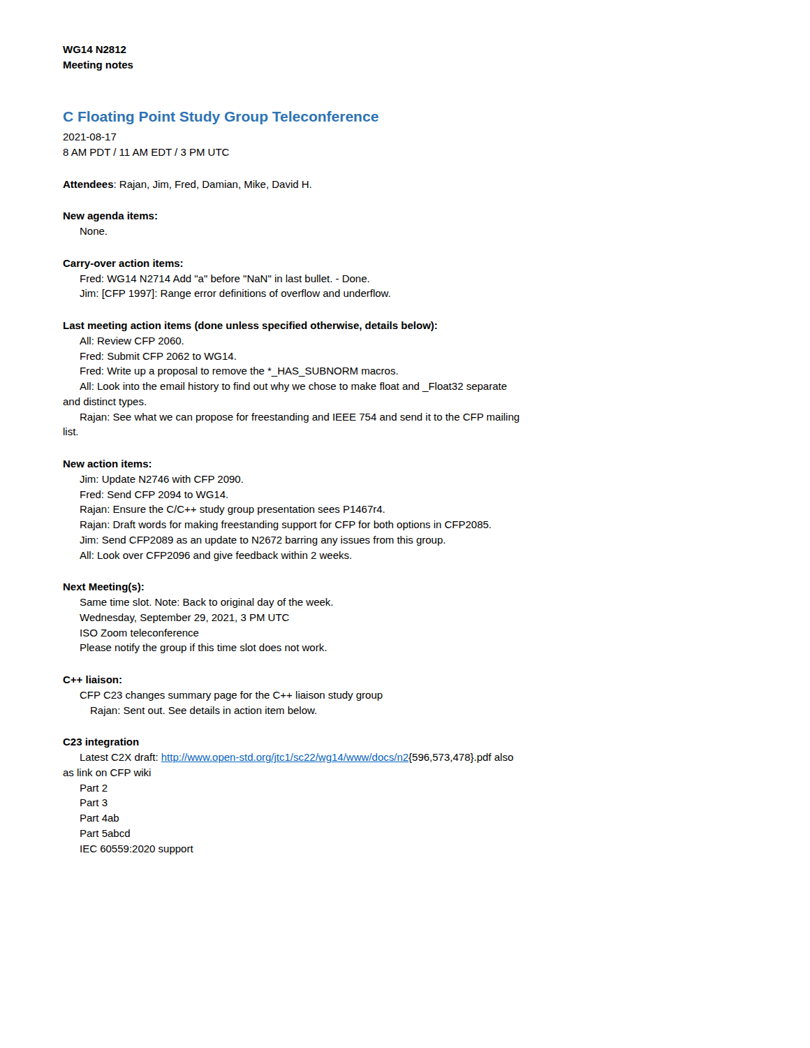WG14 N2812
Meeting notes
C Floating Point Study Group Teleconference
2021-08-17
8 AM PDT / 11 AM EDT / 3 PM UTC
Attendees: Rajan, Jim, Fred, Damian, Mike, David H.
New agenda items:
None.
Carry-over action items:
Fred: WG14 N2714 Add "a" before "NaN" in last bullet. - Done.
Jim: [CFP 1997]: Range error definitions of overflow and underflow.
Last meeting action items (done unless specified otherwise, details below):
All: Review CFP 2060.
Fred: Submit CFP 2062 to WG14.
Fred: Write up a proposal to remove the *_HAS_SUBNORM macros.
All: Look into the email history to find out why we chose to make float and _Float32 separate
and distinct types.
Rajan: See what we can propose for freestanding and IEEE 754 and send it to the CFP mailing
list.
New action items:
Jim: Update N2746 with CFP 2090.
Fred: Send CFP 2094 to WG14.
Rajan: Ensure the C/C++ study group presentation sees P1467r4.
Rajan: Draft words for making freestanding support for CFP for both options in CFP2085.
Jim: Send CFP2089 as an update to N2672 barring any issues from this group.
All: Look over CFP2096 and give feedback within 2 weeks.
Next Meeting(s):
Same time slot. Note: Back to original day of the week.
Wednesday, September 29, 2021, 3 PM UTC
ISO Zoom teleconference
Please notify the group if this time slot does not work.
C++ liaison:
CFP C23 changes summary page for the C++ liaison study group
Rajan: Sent out. See details in action item below.
C23 integration
Latest C2X draft: http://www.open-std.org/jtc1/sc22/wg14/www/docs/n2{596,573,478}.pdf also
as link on CFP wiki
Part 2
Part 3
Part 4ab
Part 5abcd
IEC 60559:2020 support